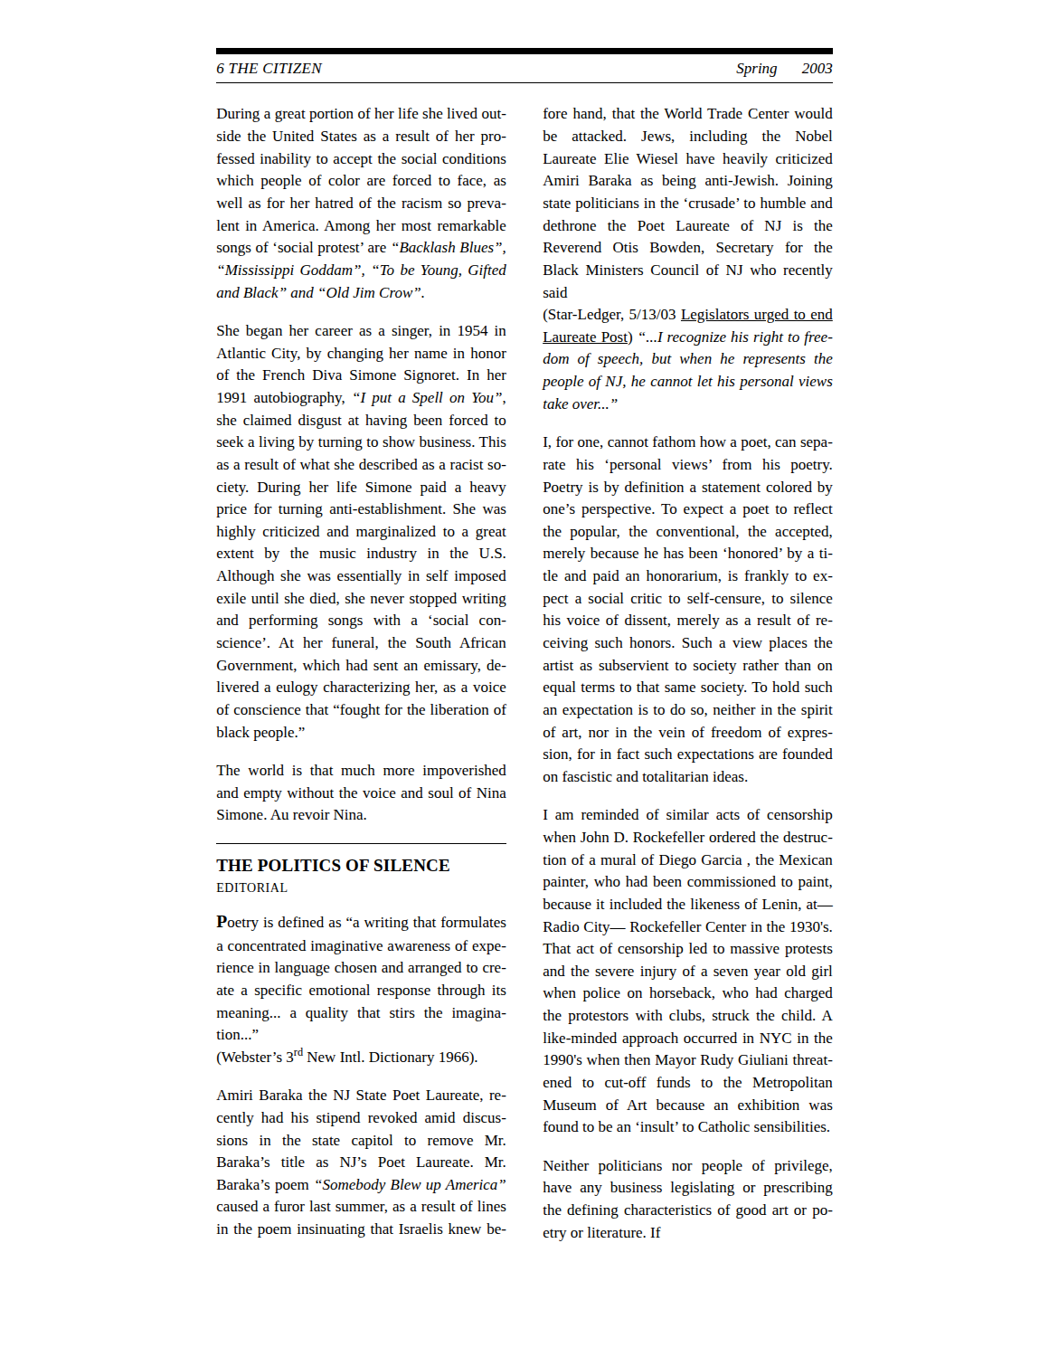6 THE CITIZEN
Spring 2003
During a great portion of her life she lived outside the United States as a result of her professed inability to accept the social conditions which people of color are forced to face, as well as for her hatred of the racism so prevalent in America. Among her most remarkable songs of ‘social protest’ are “Backlash Blues”, “Mississippi Goddam”, “To be Young, Gifted and Black” and “Old Jim Crow”.
She began her career as a singer, in 1954 in Atlantic City, by changing her name in honor of the French Diva Simone Signoret. In her 1991 autobiography, “I put a Spell on You”, she claimed disgust at having been forced to seek a living by turning to show business. This as a result of what she described as a racist society. During her life Simone paid a heavy price for turning anti-establishment. She was highly criticized and marginalized to a great extent by the music industry in the U.S. Although she was essentially in self imposed exile until she died, she never stopped writing and performing songs with a ‘social conscience’. At her funeral, the South African Government, which had sent an emissary, delivered a eulogy characterizing her, as a voice of conscience that “fought for the liberation of black people.”
The world is that much more impoverished and empty without the voice and soul of Nina Simone. Au revoir Nina.
THE POLITICS OF SILENCE
EDITORIAL
Poetry is defined as “a writing that formulates a concentrated imaginative awareness of experience in language chosen and arranged to create a specific emotional response through its meaning... a quality that stirs the imagination...”
(Webster’s 3rd New Intl. Dictionary 1966).
Amiri Baraka the NJ State Poet Laureate, recently had his stipend revoked amid discussions in the state capitol to remove Mr. Baraka’s title as NJ’s Poet Laureate. Mr. Baraka’s poem “Somebody Blew up America” caused a furor last summer, as a result of lines in the poem insinuating that Israelis knew before hand, that the World Trade Center would be attacked. Jews, including the Nobel Laureate Elie Wiesel have heavily criticized Amiri Baraka as being anti-Jewish. Joining state politicians in the ‘crusade’ to humble and dethrone the Poet Laureate of NJ is the Reverend Otis Bowden, Secretary for the Black Ministers Council of NJ who recently said
(Star-Ledger, 5/13/03 Legislators urged to end Laureate Post) “...I recognize his right to freedom of speech, but when he represents the people of NJ, he cannot let his personal views take over...”
I, for one, cannot fathom how a poet, can separate his ‘personal views’ from his poetry. Poetry is by definition a statement colored by one’s perspective. To expect a poet to reflect the popular, the conventional, the accepted, merely because he has been ‘honored’ by a title and paid an honorarium, is frankly to expect a social critic to self-censure, to silence his voice of dissent, merely as a result of receiving such honors. Such a view places the artist as subservient to society rather than on equal terms to that same society. To hold such an expectation is to do so, neither in the spirit of art, nor in the vein of freedom of expression, for in fact such expectations are founded on fascistic and totalitarian ideas.
I am reminded of similar acts of censorship when John D. Rockefeller ordered the destruction of a mural of Diego Garcia , the Mexican painter, who had been commissioned to paint, because it included the likeness of Lenin, at— Radio City— Rockefeller Center in the 1930's. That act of censorship led to massive protests and the severe injury of a seven year old girl when police on horseback, who had charged the protestors with clubs, struck the child. A like-minded approach occurred in NYC in the 1990's when then Mayor Rudy Giuliani threatened to cut-off funds to the Metropolitan Museum of Art because an exhibition was found to be an ‘insult’ to Catholic sensibilities.
Neither politicians nor people of privilege, have any business legislating or prescribing the defining characteristics of good art or poetry or literature. If